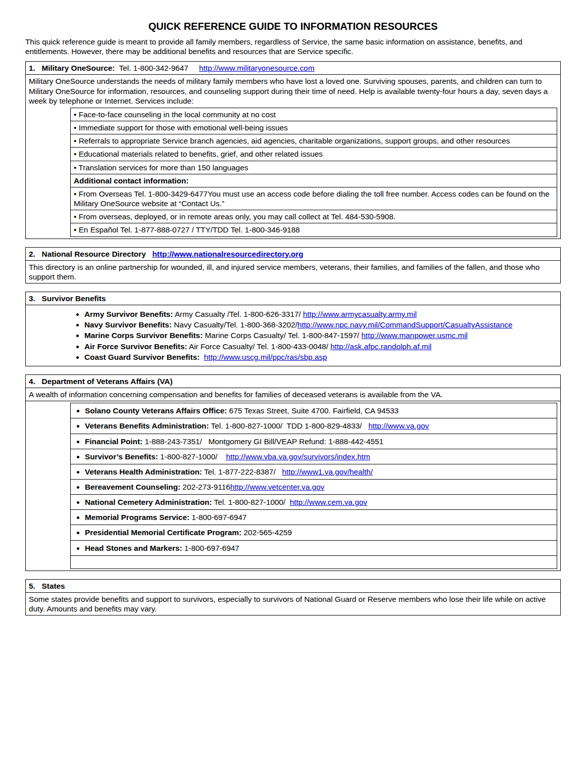QUICK REFERENCE GUIDE TO INFORMATION RESOURCES
This quick reference guide is meant to provide all family members, regardless of Service, the same basic information on assistance, benefits, and entitlements. However, there may be additional benefits and resources that are Service specific.
| 1. Military OneSource: Tel. 1-800-342-9647 http://www.militaryonesource.com |
| Military OneSource understands the needs of military family members who have lost a loved one. Surviving spouses, parents, and children can turn to Military OneSource for information, resources, and counseling support during their time of need. Help is available twenty-four hours a day, seven days a week by telephone or Internet. Services include: / / • Face-to-face counseling in the local community at no cost / / / • Immediate support for those with emotional well-being issues / / / • Referrals to appropriate Service branch agencies, aid agencies, charitable organizations, support groups, and other resources / / / • Educational materials related to benefits, grief, and other related issues / / / • Translation services for more than 150 languages / / / Additional contact information: / / / • From Overseas Tel. 1-800-3429-6477You must use an access code before dialing the toll free number. Access codes can be found on the Military OneSource website at “Contact Us.” / / / • From overseas, deployed, or in remote areas only, you may call collect at Tel. 484-530-5908. / / / • En Español Tel. 1-877-888-0727 / TTY/TDD Tel. 1-800-346-9188 / |
| 2. National Resource Directory http://www.nationalresourcedirectory.org |
| This directory is an online partnership for wounded, ill, and injured service members, veterans, their families, and families of the fallen, and those who support them. |
| 3. Survivor Benefits |
| / / Army Survivor Benefits: Army Casualty /Tel. 1-800-626-3317/ http://www.armycasualty.army.mil Navy Survivor Benefits: Navy Casualty/Tel. 1-800-368-3202/ http://www.npc.navy.mil/CommandSupport/CasualtyAssistance Marine Corps Survivor Benefits: Marine Corps Casualty/ Tel. 1-800-847-1597/ http://www.manpower.usmc.mil Air Force Survivor Benefits: Air Force Casualty/ Tel. 1-800-433-0048/ http://ask.afpc.randolph.af.mil Coast Guard Survivor Benefits: http://www.uscg.mil/ppc/ras/sbp.asp / |
| 4. Department of Veterans Affairs (VA) |
| A wealth of information concerning compensation and benefits for families of deceased veterans is available from the VA. |
| / / Solano County Veterans Affairs Office: 675 Texas Street, Suite 4700. Fairfield, CA 94533 / / / Veterans Benefits Administration: Tel. 1-800-827-1000/ TDD 1-800-829-4833/ http://www.va.gov / / / Financial Point: 1-888-243-7351/ Montgomery GI Bill/VEAP Refund: 1-888-442-4551 / / / Survivor’s Benefits: 1-800-827-1000/ http://www.vba.va.gov/survivors/index.htm / / / Veterans Health Administration: Tel. 1-877-222-8387/ http://www1.va.gov/health/ / / / Bereavement Counseling: 202-273-9116 http://www.vetcenter.va.gov / / / National Cemetery Administration: Tel. 1-800-827-1000/ http://www.cem.va.gov / / / Memorial Programs Service: 1-800-697-6947 / / / Presidential Memorial Certificate Program: 202-565-4259 / / / Head Stones and Markers: 1-800-697-6947 / |
| 5. States |
| Some states provide benefits and support to survivors, especially to survivors of National Guard or Reserve members who lose their life while on active duty. Amounts and benefits may vary. |